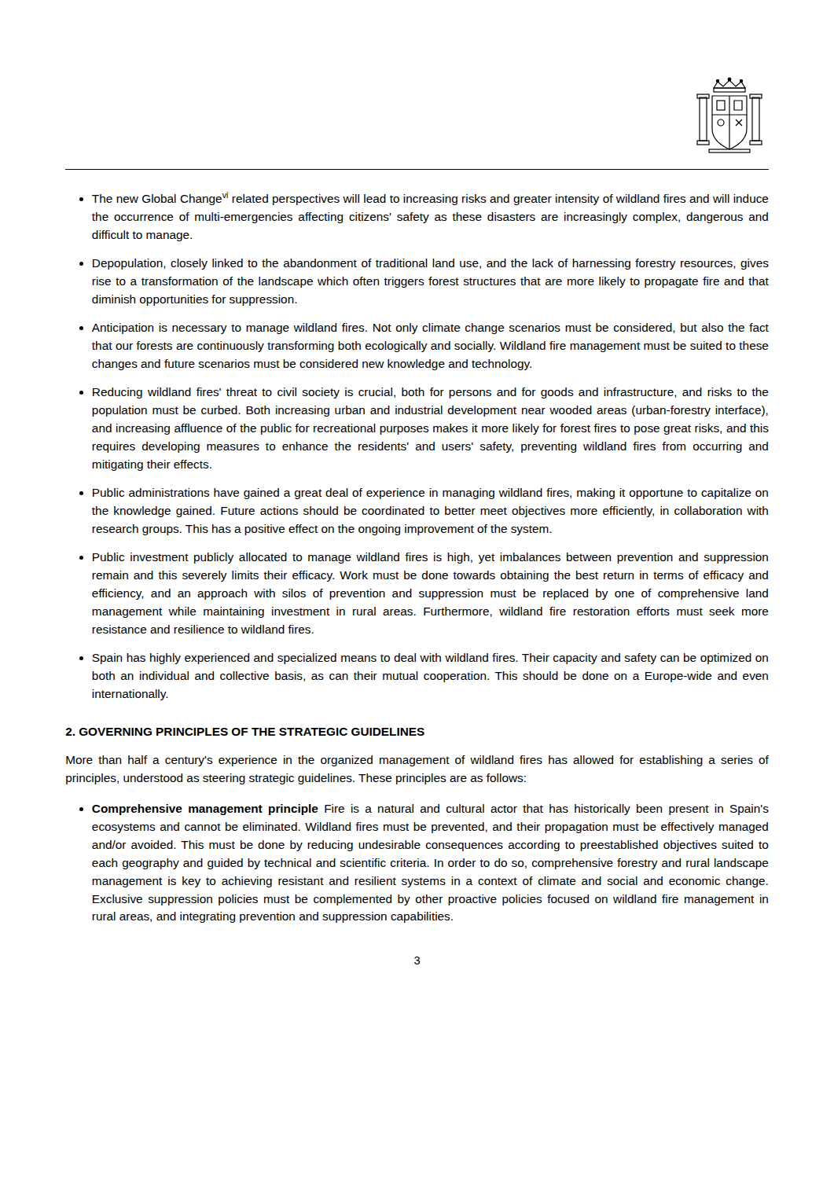The new Global Changevi related perspectives will lead to increasing risks and greater intensity of wildland fires and will induce the occurrence of multi-emergencies affecting citizens' safety as these disasters are increasingly complex, dangerous and difficult to manage.
Depopulation, closely linked to the abandonment of traditional land use, and the lack of harnessing forestry resources, gives rise to a transformation of the landscape which often triggers forest structures that are more likely to propagate fire and that diminish opportunities for suppression.
Anticipation is necessary to manage wildland fires. Not only climate change scenarios must be considered, but also the fact that our forests are continuously transforming both ecologically and socially. Wildland fire management must be suited to these changes and future scenarios must be considered new knowledge and technology.
Reducing wildland fires' threat to civil society is crucial, both for persons and for goods and infrastructure, and risks to the population must be curbed. Both increasing urban and industrial development near wooded areas (urban-forestry interface), and increasing affluence of the public for recreational purposes makes it more likely for forest fires to pose great risks, and this requires developing measures to enhance the residents' and users' safety, preventing wildland fires from occurring and mitigating their effects.
Public administrations have gained a great deal of experience in managing wildland fires, making it opportune to capitalize on the knowledge gained. Future actions should be coordinated to better meet objectives more efficiently, in collaboration with research groups. This has a positive effect on the ongoing improvement of the system.
Public investment publicly allocated to manage wildland fires is high, yet imbalances between prevention and suppression remain and this severely limits their efficacy. Work must be done towards obtaining the best return in terms of efficacy and efficiency, and an approach with silos of prevention and suppression must be replaced by one of comprehensive land management while maintaining investment in rural areas. Furthermore, wildland fire restoration efforts must seek more resistance and resilience to wildland fires.
Spain has highly experienced and specialized means to deal with wildland fires. Their capacity and safety can be optimized on both an individual and collective basis, as can their mutual cooperation. This should be done on a Europe-wide and even internationally.
2. GOVERNING PRINCIPLES OF THE STRATEGIC GUIDELINES
More than half a century's experience in the organized management of wildland fires has allowed for establishing a series of principles, understood as steering strategic guidelines. These principles are as follows:
Comprehensive management principle Fire is a natural and cultural actor that has historically been present in Spain's ecosystems and cannot be eliminated. Wildland fires must be prevented, and their propagation must be effectively managed and/or avoided. This must be done by reducing undesirable consequences according to preestablished objectives suited to each geography and guided by technical and scientific criteria. In order to do so, comprehensive forestry and rural landscape management is key to achieving resistant and resilient systems in a context of climate and social and economic change. Exclusive suppression policies must be complemented by other proactive policies focused on wildland fire management in rural areas, and integrating prevention and suppression capabilities.
3